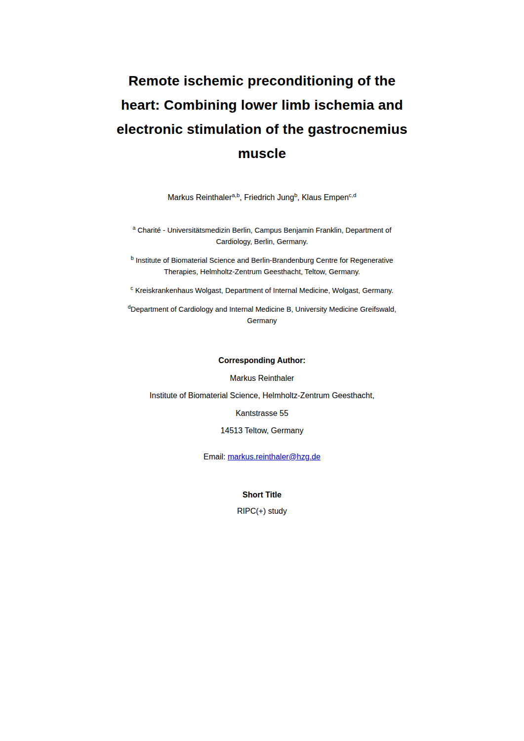Remote ischemic preconditioning of the heart: Combining lower limb ischemia and electronic stimulation of the gastrocnemius muscle
Markus Reinthalera,b, Friedrich Jungb, Klaus Empenc,d
a Charité - Universitätsmedizin Berlin, Campus Benjamin Franklin, Department of Cardiology, Berlin, Germany.
b Institute of Biomaterial Science and Berlin-Brandenburg Centre for Regenerative Therapies, Helmholtz-Zentrum Geesthacht, Teltow, Germany.
c Kreiskrankenhaus Wolgast, Department of Internal Medicine, Wolgast, Germany.
dDepartment of Cardiology and Internal Medicine B, University Medicine Greifswald, Germany
Corresponding Author:
Markus Reinthaler
Institute of Biomaterial Science, Helmholtz-Zentrum Geesthacht,
Kantstrasse 55
14513 Teltow, Germany
Email: markus.reinthaler@hzg.de
Short Title
RIPC(+) study